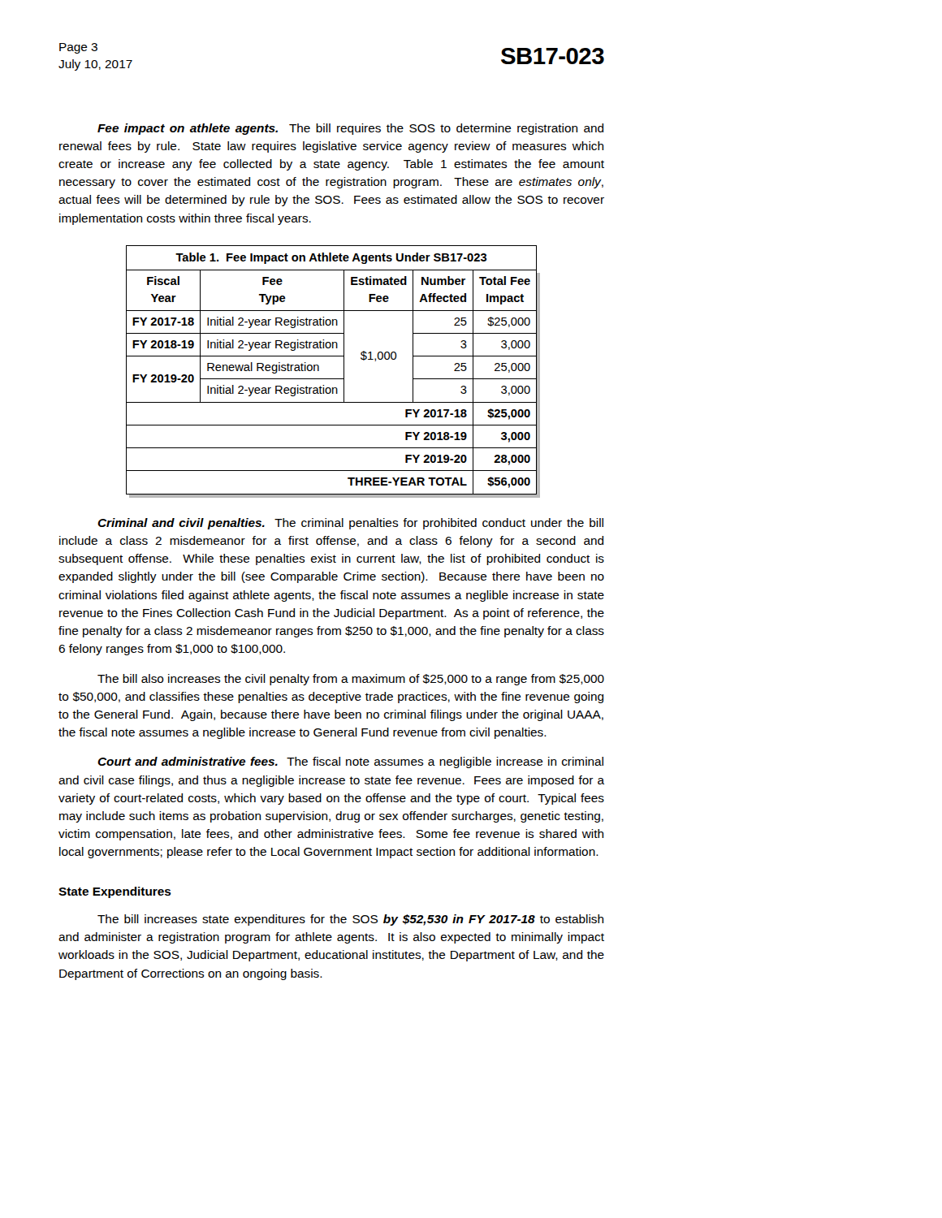Page 3
July 10, 2017
SB17-023
Fee impact on athlete agents. The bill requires the SOS to determine registration and renewal fees by rule. State law requires legislative service agency review of measures which create or increase any fee collected by a state agency. Table 1 estimates the fee amount necessary to cover the estimated cost of the registration program. These are estimates only, actual fees will be determined by rule by the SOS. Fees as estimated allow the SOS to recover implementation costs within three fiscal years.
Table 1. Fee Impact on Athlete Agents Under SB17-023
| Fiscal Year | Fee Type | Estimated Fee | Number Affected | Total Fee Impact |
| --- | --- | --- | --- | --- |
| FY 2017-18 | Initial 2-year Registration | $1,000 | 25 | $25,000 |
| FY 2018-19 | Initial 2-year Registration | 3 | 3,000 |
| FY 2019-20 | Renewal Registration | 25 | 25,000 |
| Initial 2-year Registration | 3 | 3,000 |
| FY 2017-18 | $25,000 |
| FY 2018-19 | 3,000 |
| FY 2019-20 | 28,000 |
| THREE-YEAR TOTAL | $56,000 |
Criminal and civil penalties. The criminal penalties for prohibited conduct under the bill include a class 2 misdemeanor for a first offense, and a class 6 felony for a second and subsequent offense. While these penalties exist in current law, the list of prohibited conduct is expanded slightly under the bill (see Comparable Crime section). Because there have been no criminal violations filed against athlete agents, the fiscal note assumes a neglible increase in state revenue to the Fines Collection Cash Fund in the Judicial Department. As a point of reference, the fine penalty for a class 2 misdemeanor ranges from $250 to $1,000, and the fine penalty for a class 6 felony ranges from $1,000 to $100,000.
The bill also increases the civil penalty from a maximum of $25,000 to a range from $25,000 to $50,000, and classifies these penalties as deceptive trade practices, with the fine revenue going to the General Fund. Again, because there have been no criminal filings under the original UAAA, the fiscal note assumes a neglible increase to General Fund revenue from civil penalties.
Court and administrative fees. The fiscal note assumes a negligible increase in criminal and civil case filings, and thus a negligible increase to state fee revenue. Fees are imposed for a variety of court-related costs, which vary based on the offense and the type of court. Typical fees may include such items as probation supervision, drug or sex offender surcharges, genetic testing, victim compensation, late fees, and other administrative fees. Some fee revenue is shared with local governments; please refer to the Local Government Impact section for additional information.
State Expenditures
The bill increases state expenditures for the SOS by $52,530 in FY 2017-18 to establish and administer a registration program for athlete agents. It is also expected to minimally impact workloads in the SOS, Judicial Department, educational institutes, the Department of Law, and the Department of Corrections on an ongoing basis.